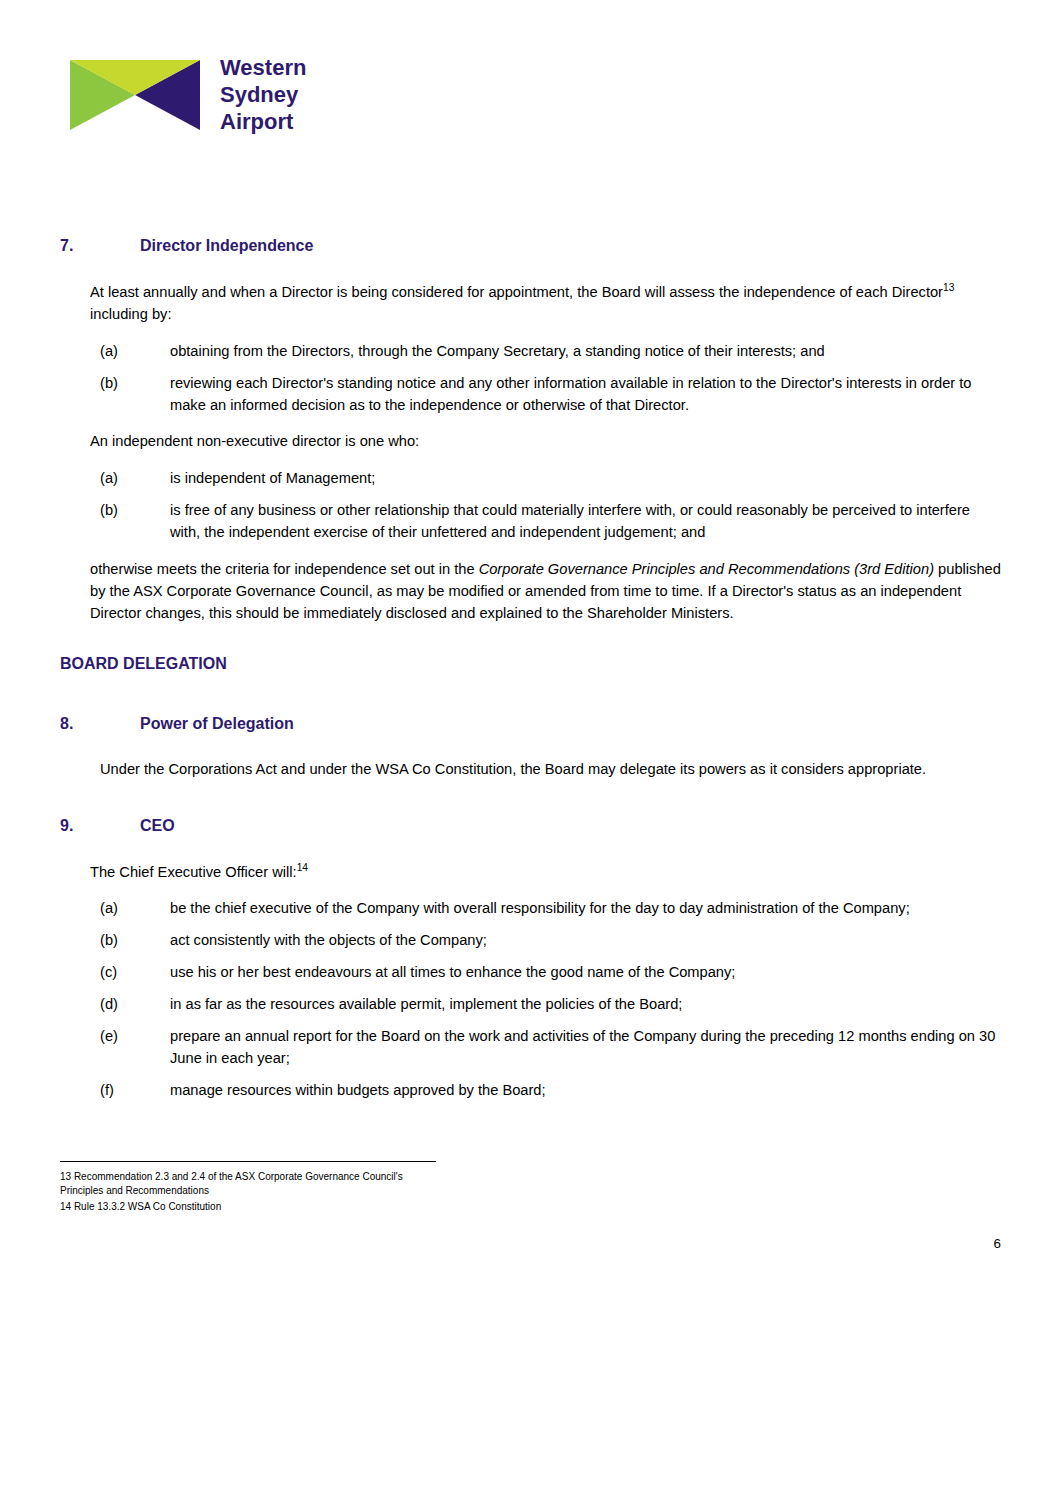Western Sydney Airport
7.
Director Independence
At least annually and when a Director is being considered for appointment, the Board will assess the independence of each Director13 including by:
(a) obtaining from the Directors, through the Company Secretary, a standing notice of their interests; and
(b) reviewing each Director's standing notice and any other information available in relation to the Director's interests in order to make an informed decision as to the independence or otherwise of that Director.
An independent non-executive director is one who:
(a) is independent of Management;
(b) is free of any business or other relationship that could materially interfere with, or could reasonably be perceived to interfere with, the independent exercise of their unfettered and independent judgement; and
otherwise meets the criteria for independence set out in the Corporate Governance Principles and Recommendations (3rd Edition) published by the ASX Corporate Governance Council, as may be modified or amended from time to time. If a Director's status as an independent Director changes, this should be immediately disclosed and explained to the Shareholder Ministers.
BOARD DELEGATION
8.
Power of Delegation
Under the Corporations Act and under the WSA Co Constitution, the Board may delegate its powers as it considers appropriate.
9.
CEO
The Chief Executive Officer will:14
(a) be the chief executive of the Company with overall responsibility for the day to day administration of the Company;
(b) act consistently with the objects of the Company;
(c) use his or her best endeavours at all times to enhance the good name of the Company;
(d) in as far as the resources available permit, implement the policies of the Board;
(e) prepare an annual report for the Board on the work and activities of the Company during the preceding 12 months ending on 30 June in each year;
(f) manage resources within budgets approved by the Board;
13 Recommendation 2.3 and 2.4 of the ASX Corporate Governance Council's Principles and Recommendations
14 Rule 13.3.2 WSA Co Constitution
6